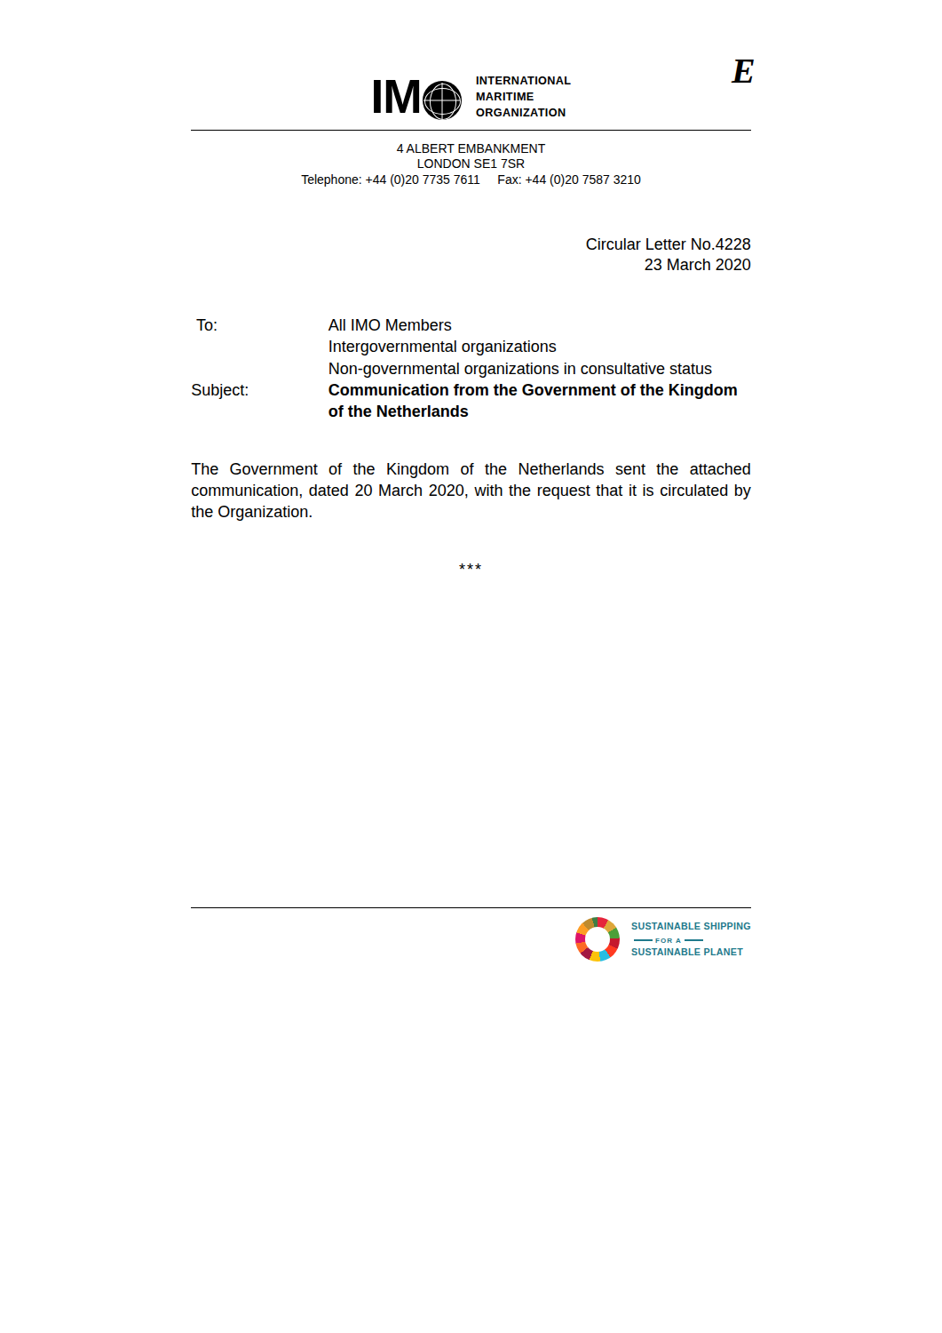E
IM INTERNATIONAL
MARITIME
ORGANIZATION
4 ALBERT EMBANKMENT
LONDON SE1 7SR
Telephone: +44 (0)20 7735 7611 Fax: +44 (0)20 7587 3210
Circular Letter No.4228
23 March 2020
| To: | All IMO Members Intergovernmental organizations Non-governmental organizations in consultative status |
| Subject: | Communication from the Government of the Kingdom of the Netherlands |
The Government of the Kingdom of the Netherlands sent the attached communication, dated 20 March 2020, with the request that it is circulated by the Organization.
***
SUSTAINABLE SHIPPING
FOR A
SUSTAINABLE PLANET